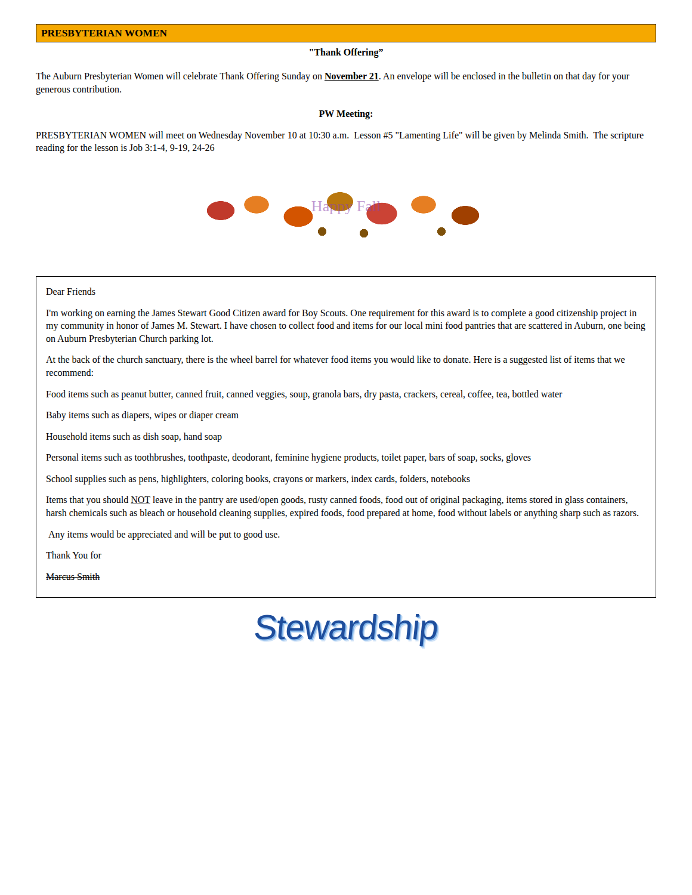PRESBYTERIAN WOMEN
"Thank Offering”
The Auburn Presbyterian Women will celebrate Thank Offering Sunday on November 21. An envelope will be enclosed in the bulletin on that day for your generous contribution.
PW Meeting:
PRESBYTERIAN WOMEN will meet on Wednesday November 10 at 10:30 a.m. Lesson #5 "Lamenting Life" will be given by Melinda Smith. The scripture reading for the lesson is Job 3:1-4, 9-19, 24-26
Dear Friends
I'm working on earning the James Stewart Good Citizen award for Boy Scouts. One requirement for this award is to complete a good citizenship project in my community in honor of James M. Stewart. I have chosen to collect food and items for our local mini food pantries that are scattered in Auburn, one being on Auburn Presbyterian Church parking lot.
At the back of the church sanctuary, there is the wheel barrel for whatever food items you would like to donate. Here is a suggested list of items that we recommend:
Food items such as peanut butter, canned fruit, canned veggies, soup, granola bars, dry pasta, crackers, cereal, coffee, tea, bottled water
Baby items such as diapers, wipes or diaper cream
Household items such as dish soap, hand soap
Personal items such as toothbrushes, toothpaste, deodorant, feminine hygiene products, toilet paper, bars of soap, socks, gloves
School supplies such as pens, highlighters, coloring books, crayons or markers, index cards, folders, notebooks
Items that you should NOT leave in the pantry are used/open goods, rusty canned foods, food out of original packaging, items stored in glass containers, harsh chemicals such as bleach or household cleaning supplies, expired foods, food prepared at home, food without labels or anything sharp such as razors.
Any items would be appreciated and will be put to good use.
Thank You for your support
Marcus Smith
Stewardship